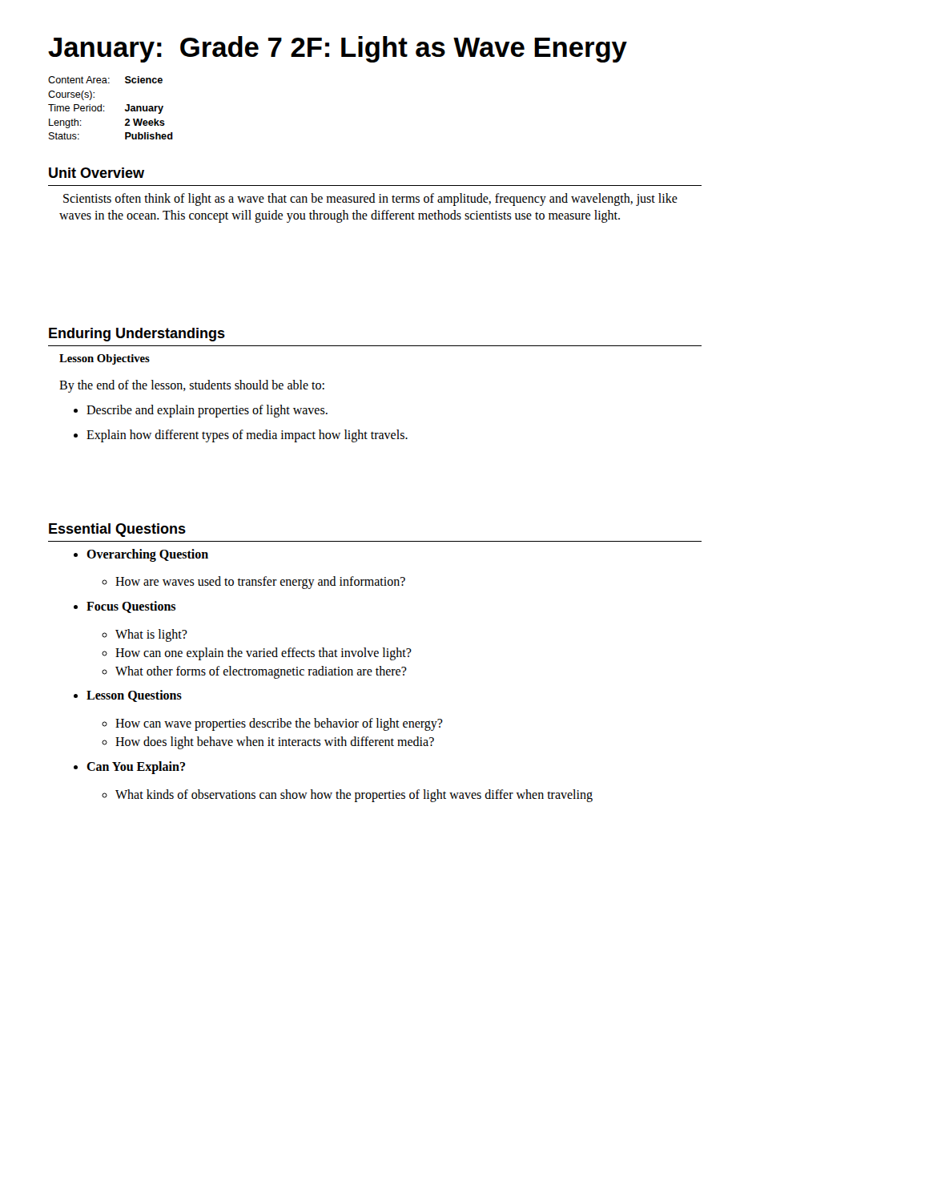January: Grade 7 2F: Light as Wave Energy
| Content Area: | Science |
| Course(s): | |
| Time Period: | January |
| Length: | 2 Weeks |
| Status: | Published |
Unit Overview
Scientists often think of light as a wave that can be measured in terms of amplitude, frequency and wavelength, just like waves in the ocean. This concept will guide you through the different methods scientists use to measure light.
Enduring Understandings
Lesson Objectives
By the end of the lesson, students should be able to:
Describe and explain properties of light waves.
Explain how different types of media impact how light travels.
Essential Questions
Overarching Question
How are waves used to transfer energy and information?
Focus Questions
What is light?
How can one explain the varied effects that involve light?
What other forms of electromagnetic radiation are there?
Lesson Questions
How can wave properties describe the behavior of light energy?
How does light behave when it interacts with different media?
Can You Explain?
What kinds of observations can show how the properties of light waves differ when traveling